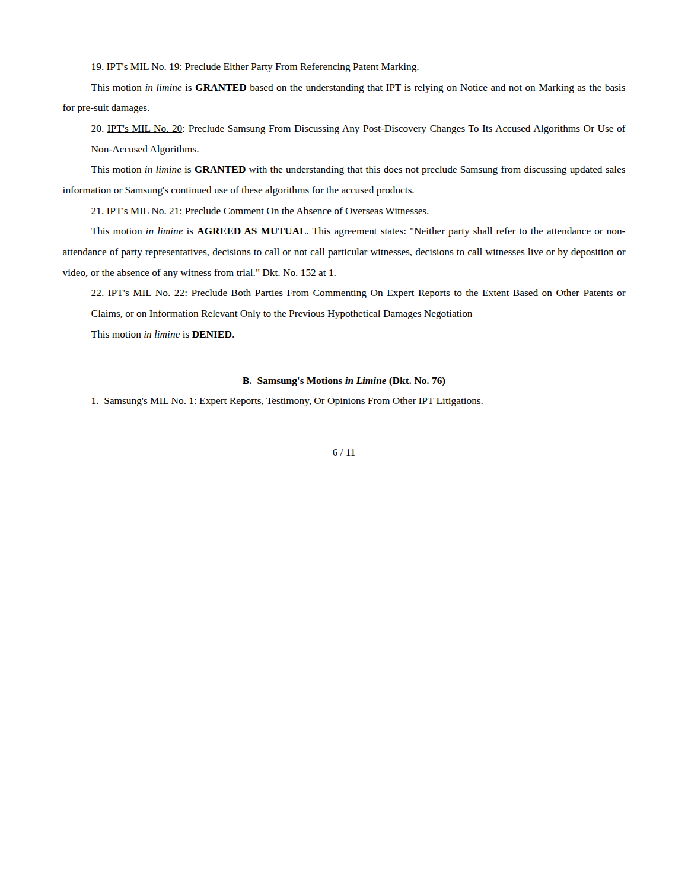19. IPT's MIL No. 19: Preclude Either Party From Referencing Patent Marking.
This motion in limine is GRANTED based on the understanding that IPT is relying on Notice and not on Marking as the basis for pre-suit damages.
20. IPT's MIL No. 20: Preclude Samsung From Discussing Any Post-Discovery Changes To Its Accused Algorithms Or Use of Non-Accused Algorithms.
This motion in limine is GRANTED with the understanding that this does not preclude Samsung from discussing updated sales information or Samsung's continued use of these algorithms for the accused products.
21. IPT's MIL No. 21: Preclude Comment On the Absence of Overseas Witnesses.
This motion in limine is AGREED AS MUTUAL. This agreement states: "Neither party shall refer to the attendance or non-attendance of party representatives, decisions to call or not call particular witnesses, decisions to call witnesses live or by deposition or video, or the absence of any witness from trial." Dkt. No. 152 at 1.
22. IPT's MIL No. 22: Preclude Both Parties From Commenting On Expert Reports to the Extent Based on Other Patents or Claims, or on Information Relevant Only to the Previous Hypothetical Damages Negotiation
This motion in limine is DENIED.
B. Samsung's Motions in Limine (Dkt. No. 76)
1. Samsung's MIL No. 1: Expert Reports, Testimony, Or Opinions From Other IPT Litigations.
6 / 11